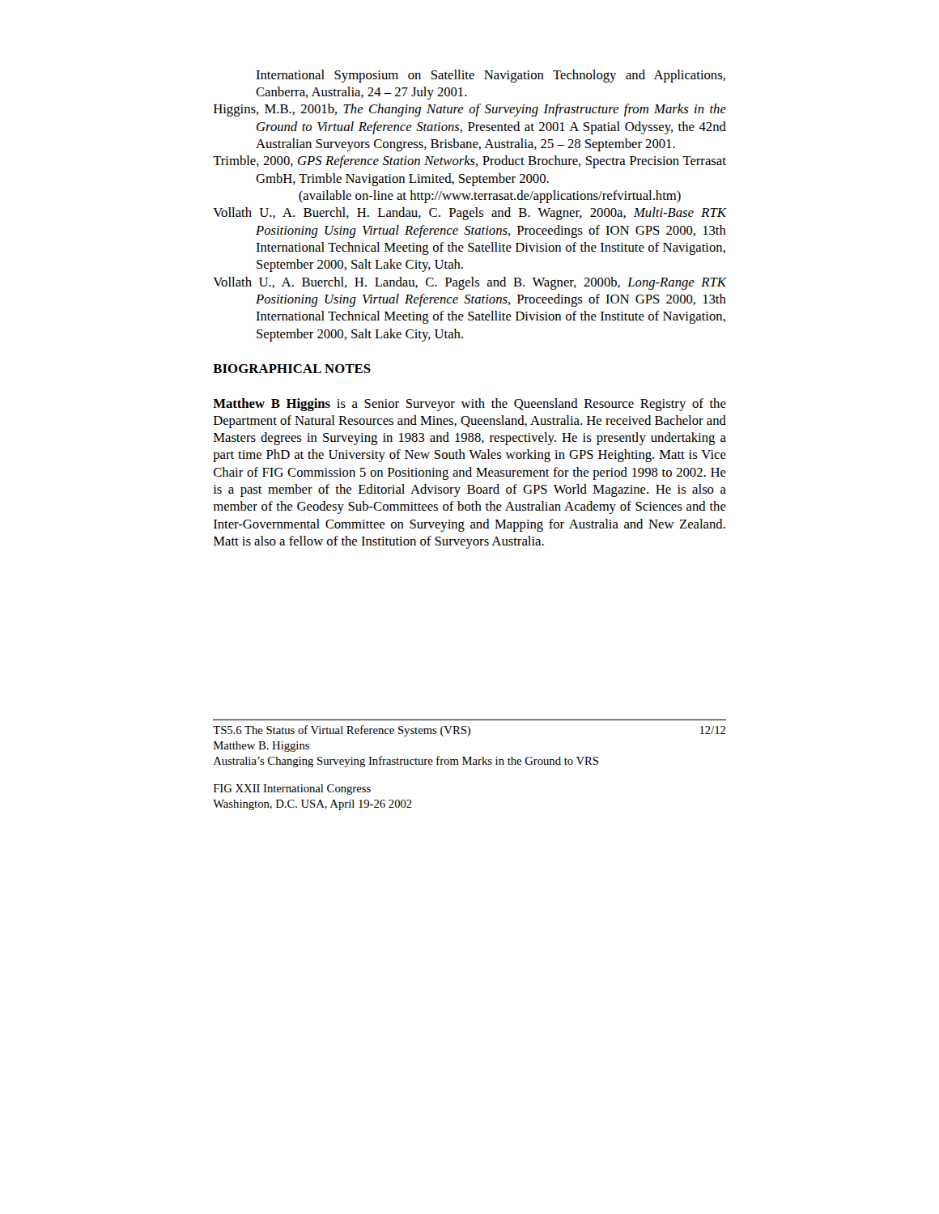International Symposium on Satellite Navigation Technology and Applications, Canberra, Australia, 24 – 27 July 2001.
Higgins, M.B., 2001b, The Changing Nature of Surveying Infrastructure from Marks in the Ground to Virtual Reference Stations, Presented at 2001 A Spatial Odyssey, the 42nd Australian Surveyors Congress, Brisbane, Australia, 25 – 28 September 2001.
Trimble, 2000, GPS Reference Station Networks, Product Brochure, Spectra Precision Terrasat GmbH, Trimble Navigation Limited, September 2000.(available on-line at http://www.terrasat.de/applications/refvirtual.htm)
Vollath U., A. Buerchl, H. Landau, C. Pagels and B. Wagner, 2000a, Multi-Base RTK Positioning Using Virtual Reference Stations, Proceedings of ION GPS 2000, 13th International Technical Meeting of the Satellite Division of the Institute of Navigation, September 2000, Salt Lake City, Utah.
Vollath U., A. Buerchl, H. Landau, C. Pagels and B. Wagner, 2000b, Long-Range RTK Positioning Using Virtual Reference Stations, Proceedings of ION GPS 2000, 13th International Technical Meeting of the Satellite Division of the Institute of Navigation, September 2000, Salt Lake City, Utah.
BIOGRAPHICAL NOTES
Matthew B Higgins is a Senior Surveyor with the Queensland Resource Registry of the Department of Natural Resources and Mines, Queensland, Australia. He received Bachelor and Masters degrees in Surveying in 1983 and 1988, respectively. He is presently undertaking a part time PhD at the University of New South Wales working in GPS Heighting. Matt is Vice Chair of FIG Commission 5 on Positioning and Measurement for the period 1998 to 2002. He is a past member of the Editorial Advisory Board of GPS World Magazine. He is also a member of the Geodesy Sub-Committees of both the Australian Academy of Sciences and the Inter-Governmental Committee on Surveying and Mapping for Australia and New Zealand. Matt is also a fellow of the Institution of Surveyors Australia.
TS5.6 The Status of Virtual Reference Systems (VRS)
Matthew B. Higgins
Australia’s Changing Surveying Infrastructure from Marks in the Ground to VRS
12/12
FIG XXII International Congress
Washington, D.C. USA, April 19-26 2002